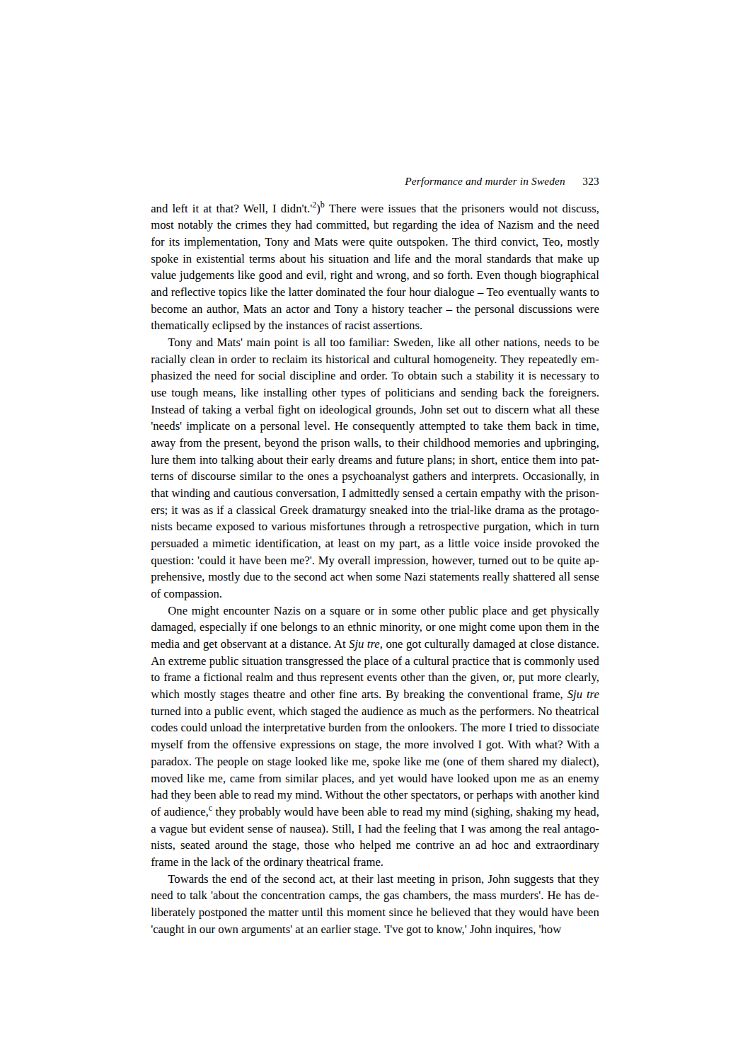Performance and murder in Sweden 323
and left it at that? Well, I didn't.'2)b There were issues that the prisoners would not discuss, most notably the crimes they had committed, but regarding the idea of Nazism and the need for its implementation, Tony and Mats were quite outspoken. The third convict, Teo, mostly spoke in existential terms about his situation and life and the moral standards that make up value judgements like good and evil, right and wrong, and so forth. Even though biographical and reflective topics like the latter dominated the four hour dialogue – Teo eventually wants to become an author, Mats an actor and Tony a history teacher – the personal discussions were thematically eclipsed by the instances of racist assertions.
Tony and Mats' main point is all too familiar: Sweden, like all other nations, needs to be racially clean in order to reclaim its historical and cultural homogeneity. They repeatedly emphasized the need for social discipline and order. To obtain such a stability it is necessary to use tough means, like installing other types of politicians and sending back the foreigners. Instead of taking a verbal fight on ideological grounds, John set out to discern what all these 'needs' implicate on a personal level. He consequently attempted to take them back in time, away from the present, beyond the prison walls, to their childhood memories and upbringing, lure them into talking about their early dreams and future plans; in short, entice them into patterns of discourse similar to the ones a psychoanalyst gathers and interprets. Occasionally, in that winding and cautious conversation, I admittedly sensed a certain empathy with the prisoners; it was as if a classical Greek dramaturgy sneaked into the trial-like drama as the protagonists became exposed to various misfortunes through a retrospective purgation, which in turn persuaded a mimetic identification, at least on my part, as a little voice inside provoked the question: 'could it have been me?'. My overall impression, however, turned out to be quite apprehensive, mostly due to the second act when some Nazi statements really shattered all sense of compassion.
One might encounter Nazis on a square or in some other public place and get physically damaged, especially if one belongs to an ethnic minority, or one might come upon them in the media and get observant at a distance. At Sju tre, one got culturally damaged at close distance. An extreme public situation transgressed the place of a cultural practice that is commonly used to frame a fictional realm and thus represent events other than the given, or, put more clearly, which mostly stages theatre and other fine arts. By breaking the conventional frame, Sju tre turned into a public event, which staged the audience as much as the performers. No theatrical codes could unload the interpretative burden from the onlookers. The more I tried to dissociate myself from the offensive expressions on stage, the more involved I got. With what? With a paradox. The people on stage looked like me, spoke like me (one of them shared my dialect), moved like me, came from similar places, and yet would have looked upon me as an enemy had they been able to read my mind. Without the other spectators, or perhaps with another kind of audience,c they probably would have been able to read my mind (sighing, shaking my head, a vague but evident sense of nausea). Still, I had the feeling that I was among the real antagonists, seated around the stage, those who helped me contrive an ad hoc and extraordinary frame in the lack of the ordinary theatrical frame.
Towards the end of the second act, at their last meeting in prison, John suggests that they need to talk 'about the concentration camps, the gas chambers, the mass murders'. He has deliberately postponed the matter until this moment since he believed that they would have been 'caught in our own arguments' at an earlier stage. 'I've got to know,' John inquires, 'how